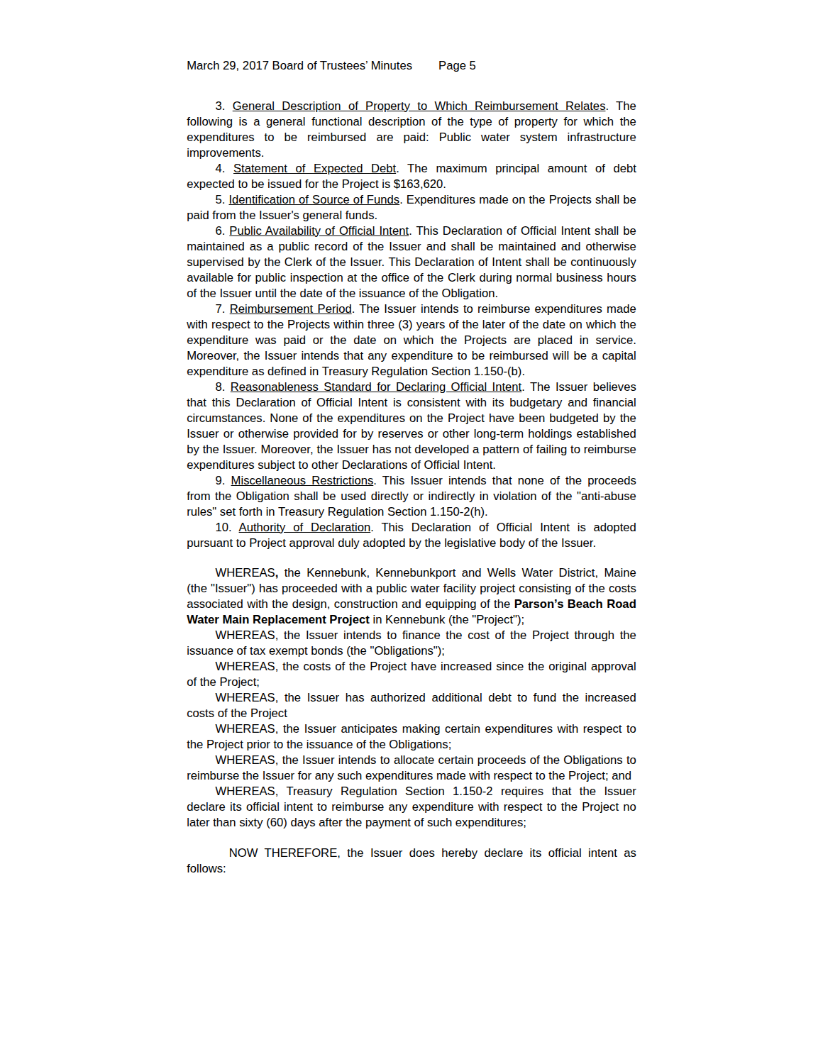March 29, 2017 Board of Trustees’ Minutes Page 5
3. General Description of Property to Which Reimbursement Relates. The following is a general functional description of the type of property for which the expenditures to be reimbursed are paid: Public water system infrastructure improvements.
4. Statement of Expected Debt. The maximum principal amount of debt expected to be issued for the Project is $163,620.
5. Identification of Source of Funds. Expenditures made on the Projects shall be paid from the Issuer's general funds.
6. Public Availability of Official Intent. This Declaration of Official Intent shall be maintained as a public record of the Issuer and shall be maintained and otherwise supervised by the Clerk of the Issuer. This Declaration of Intent shall be continuously available for public inspection at the office of the Clerk during normal business hours of the Issuer until the date of the issuance of the Obligation.
7. Reimbursement Period. The Issuer intends to reimburse expenditures made with respect to the Projects within three (3) years of the later of the date on which the expenditure was paid or the date on which the Projects are placed in service. Moreover, the Issuer intends that any expenditure to be reimbursed will be a capital expenditure as defined in Treasury Regulation Section 1.150-(b).
8. Reasonableness Standard for Declaring Official Intent. The Issuer believes that this Declaration of Official Intent is consistent with its budgetary and financial circumstances. None of the expenditures on the Project have been budgeted by the Issuer or otherwise provided for by reserves or other long-term holdings established by the Issuer. Moreover, the Issuer has not developed a pattern of failing to reimburse expenditures subject to other Declarations of Official Intent.
9. Miscellaneous Restrictions. This Issuer intends that none of the proceeds from the Obligation shall be used directly or indirectly in violation of the "anti-abuse rules" set forth in Treasury Regulation Section 1.150-2(h).
10. Authority of Declaration. This Declaration of Official Intent is adopted pursuant to Project approval duly adopted by the legislative body of the Issuer.
WHEREAS, the Kennebunk, Kennebunkport and Wells Water District, Maine (the "Issuer") has proceeded with a public water facility project consisting of the costs associated with the design, construction and equipping of the Parson’s Beach Road Water Main Replacement Project in Kennebunk (the "Project");
WHEREAS, the Issuer intends to finance the cost of the Project through the issuance of tax exempt bonds (the "Obligations");
WHEREAS, the costs of the Project have increased since the original approval of the Project;
WHEREAS, the Issuer has authorized additional debt to fund the increased costs of the Project
WHEREAS, the Issuer anticipates making certain expenditures with respect to the Project prior to the issuance of the Obligations;
WHEREAS, the Issuer intends to allocate certain proceeds of the Obligations to reimburse the Issuer for any such expenditures made with respect to the Project; and
WHEREAS, Treasury Regulation Section 1.150-2 requires that the Issuer declare its official intent to reimburse any expenditure with respect to the Project no later than sixty (60) days after the payment of such expenditures;
NOW THEREFORE, the Issuer does hereby declare its official intent as follows: